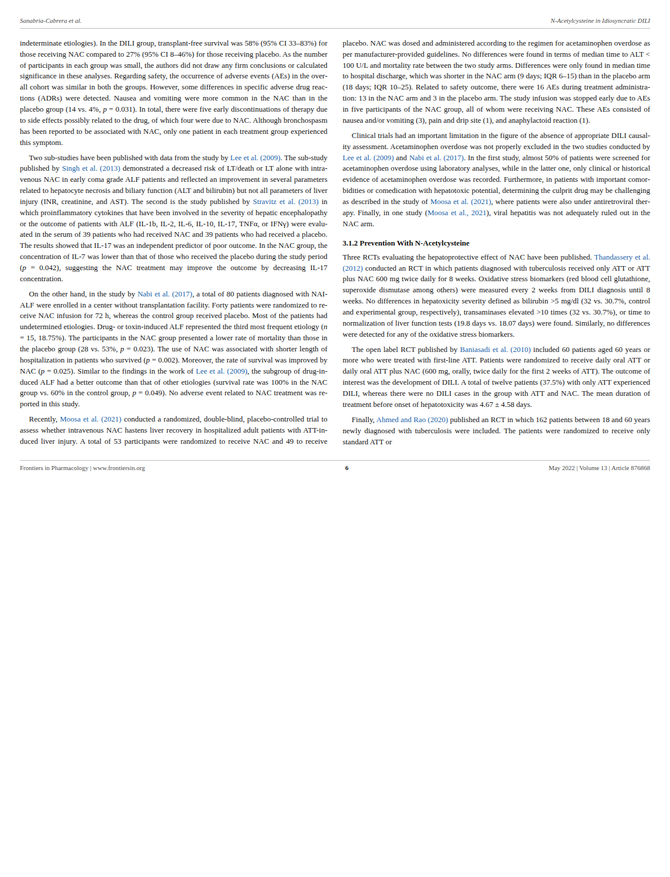Sanabria-Cabrera et al.
N-Acetylcysteine in Idiosyncratic DILI
indeterminate etiologies). In the DILI group, transplant-free survival was 58% (95% CI 33–83%) for those receiving NAC compared to 27% (95% CI 8–46%) for those receiving placebo. As the number of participants in each group was small, the authors did not draw any firm conclusions or calculated significance in these analyses. Regarding safety, the occurrence of adverse events (AEs) in the overall cohort was similar in both the groups. However, some differences in specific adverse drug reactions (ADRs) were detected. Nausea and vomiting were more common in the NAC than in the placebo group (14 vs. 4%, p = 0.031). In total, there were five early discontinuations of therapy due to side effects possibly related to the drug, of which four were due to NAC. Although bronchospasm has been reported to be associated with NAC, only one patient in each treatment group experienced this symptom.
Two sub-studies have been published with data from the study by Lee et al. (2009). The sub-study published by Singh et al. (2013) demonstrated a decreased risk of LT/death or LT alone with intravenous NAC in early coma grade ALF patients and reflected an improvement in several parameters related to hepatocyte necrosis and biliary function (ALT and bilirubin) but not all parameters of liver injury (INR, creatinine, and AST). The second is the study published by Stravitz et al. (2013) in which proinflammatory cytokines that have been involved in the severity of hepatic encephalopathy or the outcome of patients with ALF (IL-1b, IL-2, IL-6, IL-10, IL-17, TNFα, or IFNγ) were evaluated in the serum of 39 patients who had received NAC and 39 patients who had received a placebo. The results showed that IL-17 was an independent predictor of poor outcome. In the NAC group, the concentration of IL-7 was lower than that of those who received the placebo during the study period (p = 0.042), suggesting the NAC treatment may improve the outcome by decreasing IL-17 concentration.
On the other hand, in the study by Nabi et al. (2017), a total of 80 patients diagnosed with NAI-ALF were enrolled in a center without transplantation facility. Forty patients were randomized to receive NAC infusion for 72 h, whereas the control group received placebo. Most of the patients had undetermined etiologies. Drug- or toxin-induced ALF represented the third most frequent etiology (n = 15, 18.75%). The participants in the NAC group presented a lower rate of mortality than those in the placebo group (28 vs. 53%, p = 0.023). The use of NAC was associated with shorter length of hospitalization in patients who survived (p = 0.002). Moreover, the rate of survival was improved by NAC (p = 0.025). Similar to the findings in the work of Lee et al. (2009), the subgroup of drug-induced ALF had a better outcome than that of other etiologies (survival rate was 100% in the NAC group vs. 60% in the control group, p = 0.049). No adverse event related to NAC treatment was reported in this study.
Recently, Moosa et al. (2021) conducted a randomized, double-blind, placebo-controlled trial to assess whether intravenous NAC hastens liver recovery in hospitalized adult patients with ATT-induced liver injury. A total of 53 participants were randomized to receive NAC and 49 to receive placebo. NAC was dosed and administered according to the regimen for acetaminophen overdose as per manufacturer-provided guidelines. No differences were found in terms of median time to ALT < 100 U/L and mortality rate between the two study arms. Differences were only found in median time to hospital discharge, which was shorter in the NAC arm (9 days; IQR 6–15) than in the placebo arm (18 days; IQR 10–25). Related to safety outcome, there were 16 AEs during treatment administration: 13 in the NAC arm and 3 in the placebo arm. The study infusion was stopped early due to AEs in five participants of the NAC group, all of whom were receiving NAC. These AEs consisted of nausea and/or vomiting (3), pain and drip site (1), and anaphylactoid reaction (1).
Clinical trials had an important limitation in the figure of the absence of appropriate DILI causality assessment. Acetaminophen overdose was not properly excluded in the two studies conducted by Lee et al. (2009) and Nabi et al. (2017). In the first study, almost 50% of patients were screened for acetaminophen overdose using laboratory analyses, while in the latter one, only clinical or historical evidence of acetaminophen overdose was recorded. Furthermore, in patients with important comorbidities or comedication with hepatotoxic potential, determining the culprit drug may be challenging as described in the study of Moosa et al. (2021), where patients were also under antiretroviral therapy. Finally, in one study (Moosa et al., 2021), viral hepatitis was not adequately ruled out in the NAC arm.
3.1.2 Prevention With N-Acetylcysteine
Three RCTs evaluating the hepatoprotective effect of NAC have been published. Thandassery et al. (2012) conducted an RCT in which patients diagnosed with tuberculosis received only ATT or ATT plus NAC 600 mg twice daily for 8 weeks. Oxidative stress biomarkers (red blood cell glutathione, superoxide dismutase among others) were measured every 2 weeks from DILI diagnosis until 8 weeks. No differences in hepatoxicity severity defined as bilirubin >5 mg/dl (32 vs. 30.7%, control and experimental group, respectively), transaminases elevated >10 times (32 vs. 30.7%), or time to normalization of liver function tests (19.8 days vs. 18.07 days) were found. Similarly, no differences were detected for any of the oxidative stress biomarkers.
The open label RCT published by Baniasadi et al. (2010) included 60 patients aged 60 years or more who were treated with first-line ATT. Patients were randomized to receive daily oral ATT or daily oral ATT plus NAC (600 mg, orally, twice daily for the first 2 weeks of ATT). The outcome of interest was the development of DILI. A total of twelve patients (37.5%) with only ATT experienced DILI, whereas there were no DILI cases in the group with ATT and NAC. The mean duration of treatment before onset of hepatotoxicity was 4.67 ± 4.58 days.
Finally, Ahmed and Rao (2020) published an RCT in which 162 patients between 18 and 60 years newly diagnosed with tuberculosis were included. The patients were randomized to receive only standard ATT or
Frontiers in Pharmacology | www.frontiersin.org
6
May 2022 | Volume 13 | Article 876868